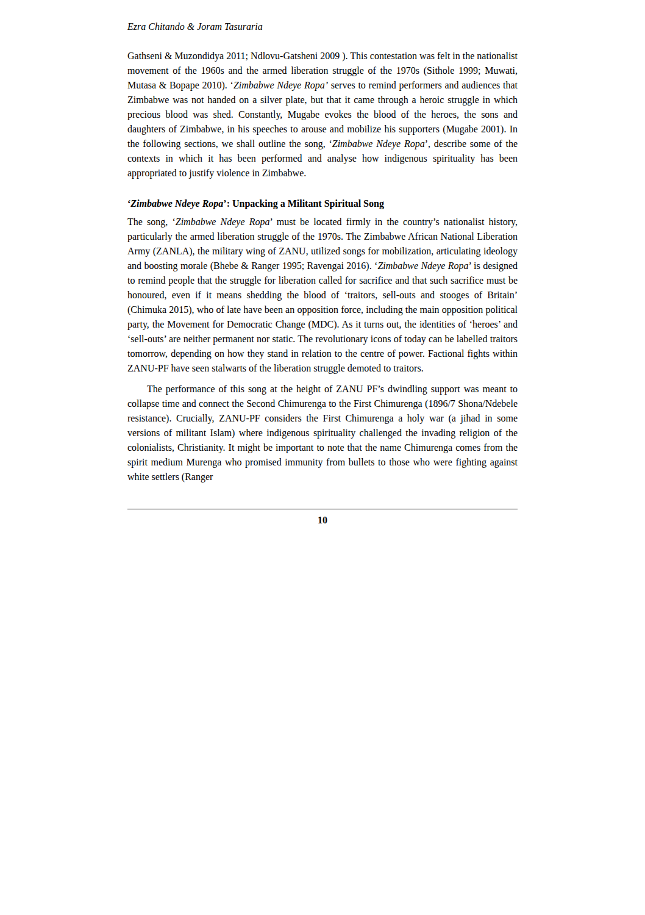Ezra Chitando & Joram Tasuraria
Gathseni & Muzondidya 2011; Ndlovu-Gatsheni 2009 ). This contestation was felt in the nationalist movement of the 1960s and the armed liberation struggle of the 1970s (Sithole 1999; Muwati, Mutasa & Bopape 2010). ‘Zimbabwe Ndeye Ropa’ serves to remind performers and audiences that Zimbabwe was not handed on a silver plate, but that it came through a heroic struggle in which precious blood was shed. Constantly, Mugabe evokes the blood of the heroes, the sons and daughters of Zimbabwe, in his speeches to arouse and mobilize his supporters (Mugabe 2001). In the following sections, we shall outline the song, ‘Zimbabwe Ndeye Ropa’, describe some of the contexts in which it has been performed and analyse how indigenous spirituality has been appropriated to justify violence in Zimbabwe.
‘Zimbabwe Ndeye Ropa’: Unpacking a Militant Spiritual Song
The song, ‘Zimbabwe Ndeye Ropa’ must be located firmly in the country’s nationalist history, particularly the armed liberation struggle of the 1970s. The Zimbabwe African National Liberation Army (ZANLA), the military wing of ZANU, utilized songs for mobilization, articulating ideology and boosting morale (Bhebe & Ranger 1995; Ravengai 2016). ‘Zimbabwe Ndeye Ropa’ is designed to remind people that the struggle for liberation called for sacrifice and that such sacrifice must be honoured, even if it means shedding the blood of ‘traitors, sell-outs and stooges of Britain’ (Chimuka 2015), who of late have been an opposition force, including the main opposition political party, the Movement for Democratic Change (MDC). As it turns out, the identities of ‘heroes’ and ‘sell-outs’ are neither permanent nor static. The revolutionary icons of today can be labelled traitors tomorrow, depending on how they stand in relation to the centre of power. Factional fights within ZANU-PF have seen stalwarts of the liberation struggle demoted to traitors.
The performance of this song at the height of ZANU PF’s dwindling support was meant to collapse time and connect the Second Chimurenga to the First Chimurenga (1896/7 Shona/Ndebele resistance). Crucially, ZANU-PF considers the First Chimurenga a holy war (a jihad in some versions of militant Islam) where indigenous spirituality challenged the invading religion of the colonialists, Christianity. It might be important to note that the name Chimurenga comes from the spirit medium Murenga who promised immunity from bullets to those who were fighting against white settlers (Ranger
10